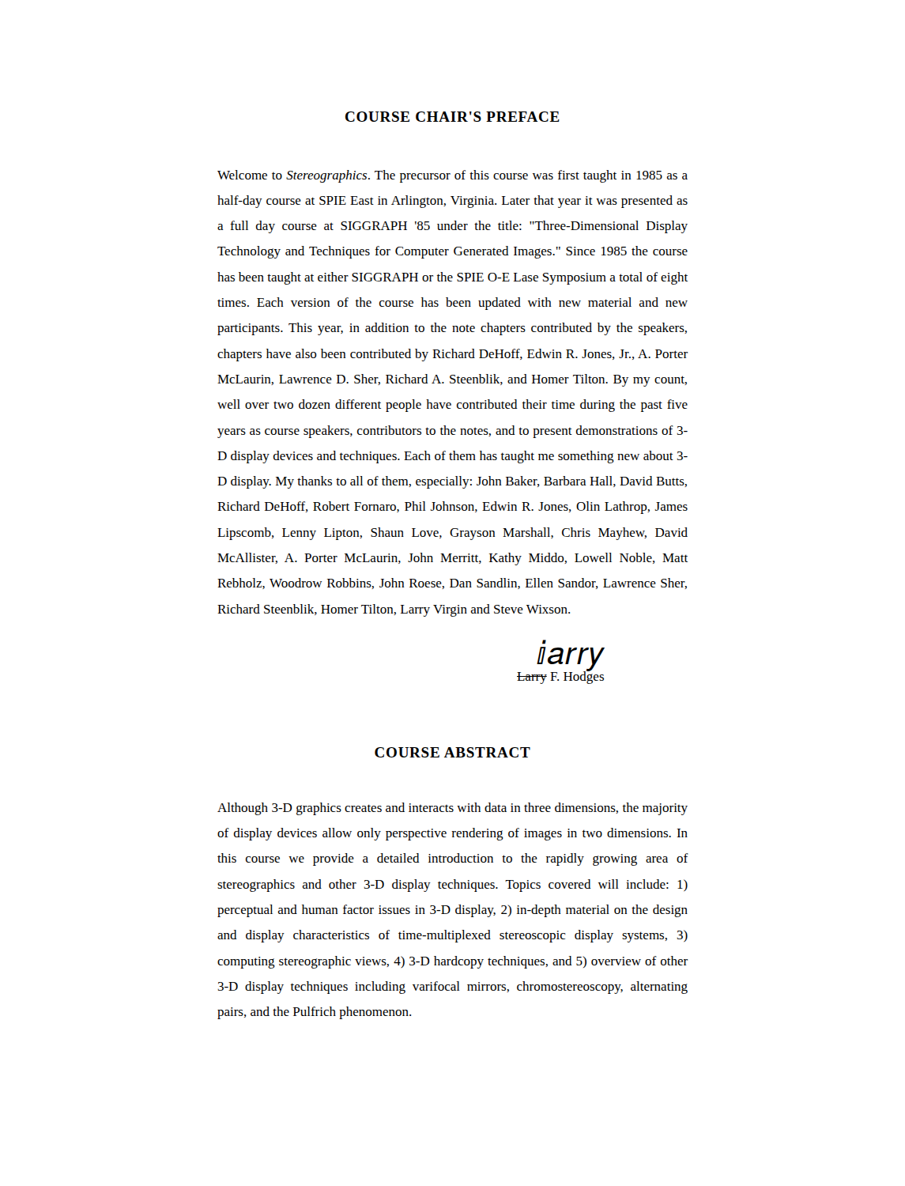COURSE CHAIR'S PREFACE
Welcome to Stereographics. The precursor of this course was first taught in 1985 as a half-day course at SPIE East in Arlington, Virginia. Later that year it was presented as a full day course at SIGGRAPH '85 under the title: "Three-Dimensional Display Technology and Techniques for Computer Generated Images." Since 1985 the course has been taught at either SIGGRAPH or the SPIE O-E Lase Symposium a total of eight times. Each version of the course has been updated with new material and new participants. This year, in addition to the note chapters contributed by the speakers, chapters have also been contributed by Richard DeHoff, Edwin R. Jones, Jr., A. Porter McLaurin, Lawrence D. Sher, Richard A. Steenblik, and Homer Tilton. By my count, well over two dozen different people have contributed their time during the past five years as course speakers, contributors to the notes, and to present demonstrations of 3-D display devices and techniques. Each of them has taught me something new about 3-D display. My thanks to all of them, especially: John Baker, Barbara Hall, David Butts, Richard DeHoff, Robert Fornaro, Phil Johnson, Edwin R. Jones, Olin Lathrop, James Lipscomb, Lenny Lipton, Shaun Love, Grayson Marshall, Chris Mayhew, David McAllister, A. Porter McLaurin, John Merritt, Kathy Middo, Lowell Noble, Matt Rebholz, Woodrow Robbins, John Roese, Dan Sandlin, Ellen Sandor, Lawrence Sher, Richard Steenblik, Homer Tilton, Larry Virgin and Steve Wixson.
ⅈ𝑎𝑟𝑟𝑦 Larry F. Hodges
COURSE ABSTRACT
Although 3-D graphics creates and interacts with data in three dimensions, the majority of display devices allow only perspective rendering of images in two dimensions. In this course we provide a detailed introduction to the rapidly growing area of stereographics and other 3-D display techniques. Topics covered will include: 1) perceptual and human factor issues in 3-D display, 2) in-depth material on the design and display characteristics of time-multiplexed stereoscopic display systems, 3) computing stereographic views, 4) 3-D hardcopy techniques, and 5) overview of other 3-D display techniques including varifocal mirrors, chromostereoscopy, alternating pairs, and the Pulfrich phenomenon.